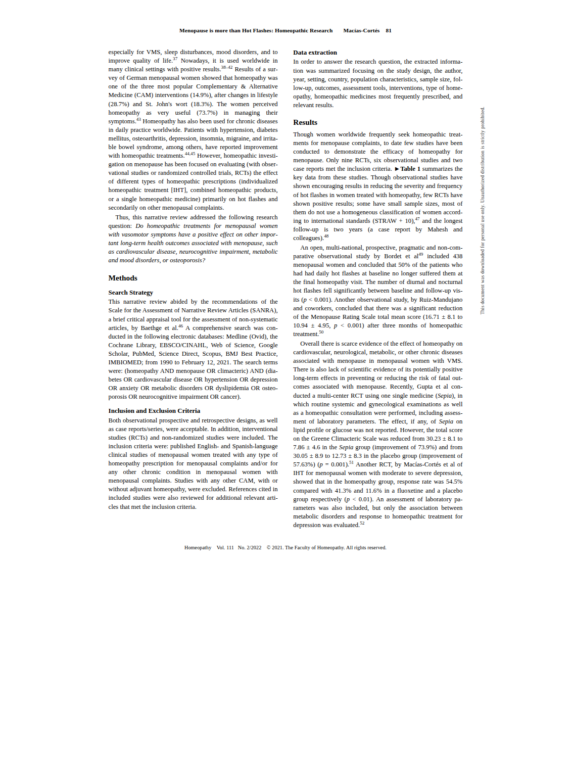Menopause is more than Hot Flashes: Homeopathic Research Macías-Cortés 81
This document was downloaded for personal use only. Unauthorized distribution is strictly prohibited.
especially for VMS, sleep disturbances, mood disorders, and to improve quality of life.37 Nowadays, it is used worldwide in many clinical settings with positive results.38–42 Results of a survey of German menopausal women showed that homeopathy was one of the three most popular Complementary & Alternative Medicine (CAM) interventions (14.9%), after changes in lifestyle (28.7%) and St. John's wort (18.3%). The women perceived homeopathy as very useful (73.7%) in managing their symptoms.43 Homeopathy has also been used for chronic diseases in daily practice worldwide. Patients with hypertension, diabetes mellitus, osteoarthritis, depression, insomnia, migraine, and irritable bowel syndrome, among others, have reported improvement with homeopathic treatments.44,45 However, homeopathic investigation on menopause has been focused on evaluating (with observational studies or randomized controlled trials, RCTs) the effect of different types of homeopathic prescriptions (individualized homeopathic treatment [IHT], combined homeopathic products, or a single homeopathic medicine) primarily on hot flashes and secondarily on other menopausal complaints.
Thus, this narrative review addressed the following research question: Do homeopathic treatments for menopausal women with vasomotor symptoms have a positive effect on other important long-term health outcomes associated with menopause, such as cardiovascular disease, neurocognitive impairment, metabolic and mood disorders, or osteoporosis?
Methods
Search Strategy
This narrative review abided by the recommendations of the Scale for the Assessment of Narrative Review Articles (SANRA), a brief critical appraisal tool for the assessment of non-systematic articles, by Baethge et al.46 A comprehensive search was conducted in the following electronic databases: Medline (Ovid), the Cochrane Library, EBSCO/CINAHL, Web of Science, Google Scholar, PubMed, Science Direct, Scopus, BMJ Best Practice, IMBIOMED; from 1990 to February 12, 2021. The search terms were: (homeopathy AND menopause OR climacteric) AND (diabetes OR cardiovascular disease OR hypertension OR depression OR anxiety OR metabolic disorders OR dyslipidemia OR osteoporosis OR neurocognitive impairment OR cancer).
Inclusion and Exclusion Criteria
Both observational prospective and retrospective designs, as well as case reports/series, were acceptable. In addition, interventional studies (RCTs) and non-randomized studies were included. The inclusion criteria were: published English- and Spanish-language clinical studies of menopausal women treated with any type of homeopathy prescription for menopausal complaints and/or for any other chronic condition in menopausal women with menopausal complaints. Studies with any other CAM, with or without adjuvant homeopathy, were excluded. References cited in included studies were also reviewed for additional relevant articles that met the inclusion criteria.
Data extraction
In order to answer the research question, the extracted information was summarized focusing on the study design, the author, year, setting, country, population characteristics, sample size, follow-up, outcomes, assessment tools, interventions, type of homeopathy, homeopathic medicines most frequently prescribed, and relevant results.
Results
Though women worldwide frequently seek homeopathic treatments for menopause complaints, to date few studies have been conducted to demonstrate the efficacy of homeopathy for menopause. Only nine RCTs, six observational studies and two case reports met the inclusion criteria. ►Table 1 summarizes the key data from these studies. Though observational studies have shown encouraging results in reducing the severity and frequency of hot flashes in women treated with homeopathy, few RCTs have shown positive results; some have small sample sizes, most of them do not use a homogeneous classification of women according to international standards (STRAW + 10),47 and the longest follow-up is two years (a case report by Mahesh and colleagues).48
An open, multi-national, prospective, pragmatic and non-comparative observational study by Bordet et al49 included 438 menopausal women and concluded that 50% of the patients who had had daily hot flashes at baseline no longer suffered them at the final homeopathy visit. The number of diurnal and nocturnal hot flashes fell significantly between baseline and follow-up visits (p < 0.001). Another observational study, by Ruiz-Mandujano and coworkers, concluded that there was a significant reduction of the Menopause Rating Scale total mean score (16.71 ± 8.1 to 10.94 ± 4.95, p < 0.001) after three months of homeopathic treatment.50
Overall there is scarce evidence of the effect of homeopathy on cardiovascular, neurological, metabolic, or other chronic diseases associated with menopause in menopausal women with VMS. There is also lack of scientific evidence of its potentially positive long-term effects in preventing or reducing the risk of fatal outcomes associated with menopause. Recently, Gupta et al conducted a multi-center RCT using one single medicine (Sepia), in which routine systemic and gynecological examinations as well as a homeopathic consultation were performed, including assessment of laboratory parameters. The effect, if any, of Sepia on lipid profile or glucose was not reported. However, the total score on the Greene Climacteric Scale was reduced from 30.23 ± 8.1 to 7.86 ± 4.6 in the Sepia group (improvement of 73.9%) and from 30.05 ± 8.9 to 12.73 ± 8.3 in the placebo group (improvement of 57.63%) (p = 0.001).51 Another RCT, by Macías-Cortés et al of IHT for menopausal women with moderate to severe depression, showed that in the homeopathy group, response rate was 54.5% compared with 41.3% and 11.6% in a fluoxetine and a placebo group respectively (p < 0.01). An assessment of laboratory parameters was also included, but only the association between metabolic disorders and response to homeopathic treatment for depression was evaluated.52
Homeopathy Vol. 111 No. 2/2022 © 2021. The Faculty of Homeopathy. All rights reserved.